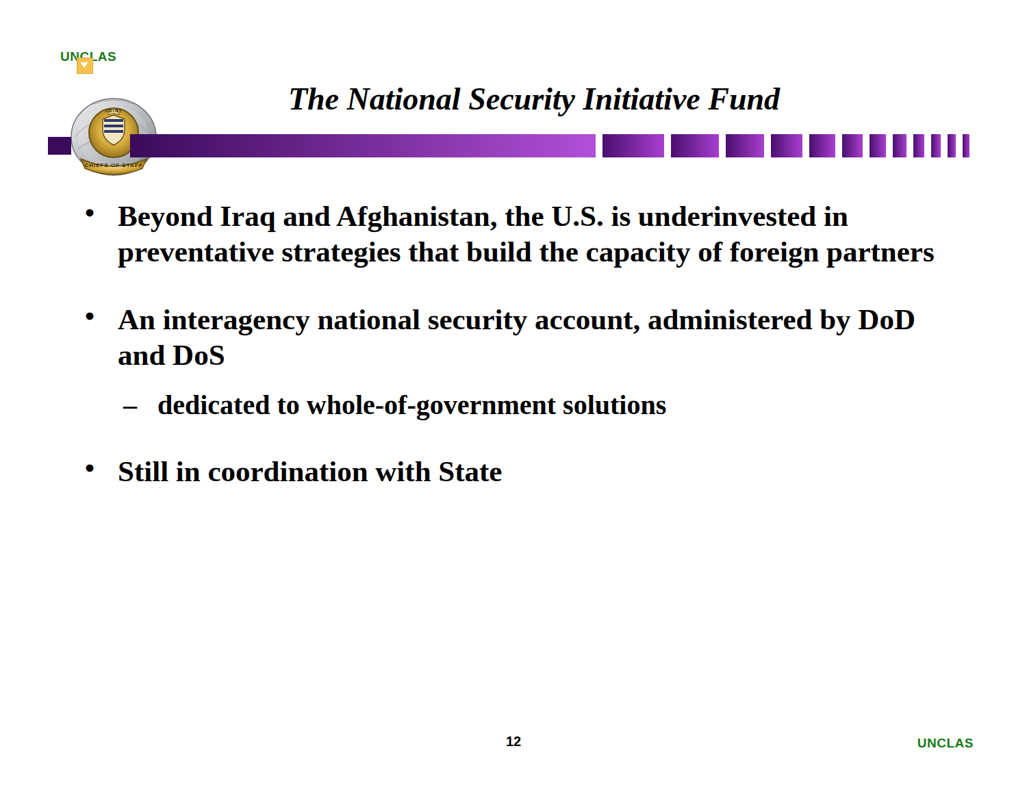UNCLAS
The National Security Initiative Fund
CHIEFS OF STAFF JOINT
Beyond Iraq and Afghanistan, the U.S. is underinvested in preventative strategies that build the capacity of foreign partners
An interagency national security account, administered by DoD and DoS
dedicated to whole-of-government solutions
Still in coordination with State
12
UNCLAS